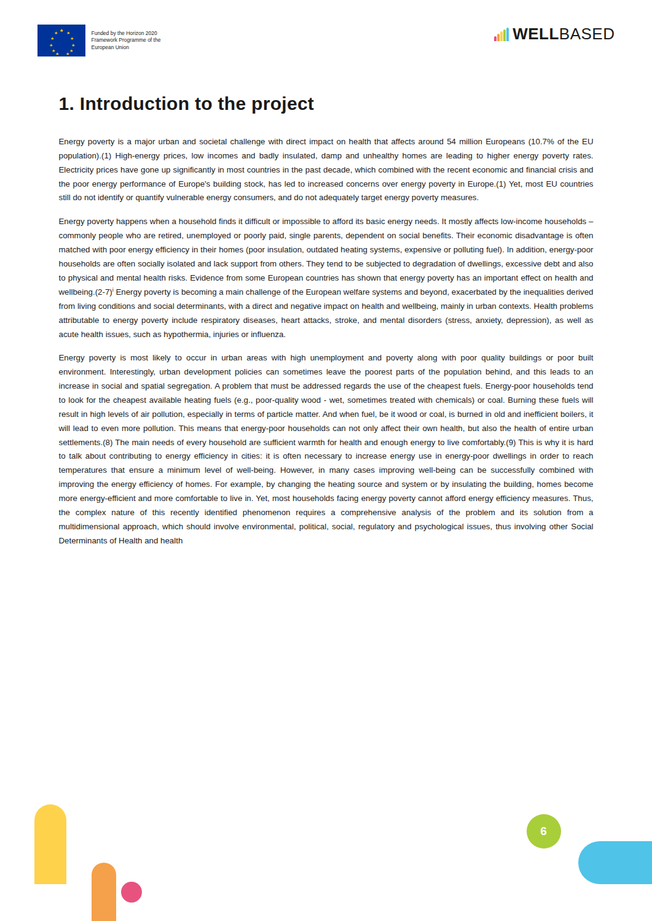★ ★ ★ ★ ★ ★ ★ ★ ★ ★ ★ ★
Funded by the Horizon 2020
Framework Programme of the
European Union
WELL BASED
1. Introduction to the project
Energy poverty is a major urban and societal challenge with direct impact on health that affects around 54 million Europeans (10.7% of the EU population).(1) High-energy prices, low incomes and badly insulated, damp and unhealthy homes are leading to higher energy poverty rates. Electricity prices have gone up significantly in most countries in the past decade, which combined with the recent economic and financial crisis and the poor energy performance of Europe's building stock, has led to increased concerns over energy poverty in Europe.(1) Yet, most EU countries still do not identify or quantify vulnerable energy consumers, and do not adequately target energy poverty measures.
Energy poverty happens when a household finds it difficult or impossible to afford its basic energy needs. It mostly affects low-income households – commonly people who are retired, unemployed or poorly paid, single parents, dependent on social benefits. Their economic disadvantage is often matched with poor energy efficiency in their homes (poor insulation, outdated heating systems, expensive or polluting fuel). In addition, energy-poor households are often socially isolated and lack support from others. They tend to be subjected to degradation of dwellings, excessive debt and also to physical and mental health risks. Evidence from some European countries has shown that energy poverty has an important effect on health and wellbeing.(2-7)i Energy poverty is becoming a main challenge of the European welfare systems and beyond, exacerbated by the inequalities derived from living conditions and social determinants, with a direct and negative impact on health and wellbeing, mainly in urban contexts. Health problems attributable to energy poverty include respiratory diseases, heart attacks, stroke, and mental disorders (stress, anxiety, depression), as well as acute health issues, such as hypothermia, injuries or influenza.
Energy poverty is most likely to occur in urban areas with high unemployment and poverty along with poor quality buildings or poor built environment. Interestingly, urban development policies can sometimes leave the poorest parts of the population behind, and this leads to an increase in social and spatial segregation. A problem that must be addressed regards the use of the cheapest fuels. Energy-poor households tend to look for the cheapest available heating fuels (e.g., poor-quality wood - wet, sometimes treated with chemicals) or coal. Burning these fuels will result in high levels of air pollution, especially in terms of particle matter. And when fuel, be it wood or coal, is burned in old and inefficient boilers, it will lead to even more pollution. This means that energy-poor households can not only affect their own health, but also the health of entire urban settlements.(8) The main needs of every household are sufficient warmth for health and enough energy to live comfortably.(9) This is why it is hard to talk about contributing to energy efficiency in cities: it is often necessary to increase energy use in energy-poor dwellings in order to reach temperatures that ensure a minimum level of well-being. However, in many cases improving well-being can be successfully combined with improving the energy efficiency of homes. For example, by changing the heating source and system or by insulating the building, homes become more energy-efficient and more comfortable to live in. Yet, most households facing energy poverty cannot afford energy efficiency measures. Thus, the complex nature of this recently identified phenomenon requires a comprehensive analysis of the problem and its solution from a multidimensional approach, which should involve environmental, political, social, regulatory and psychological issues, thus involving other Social Determinants of Health and health
6